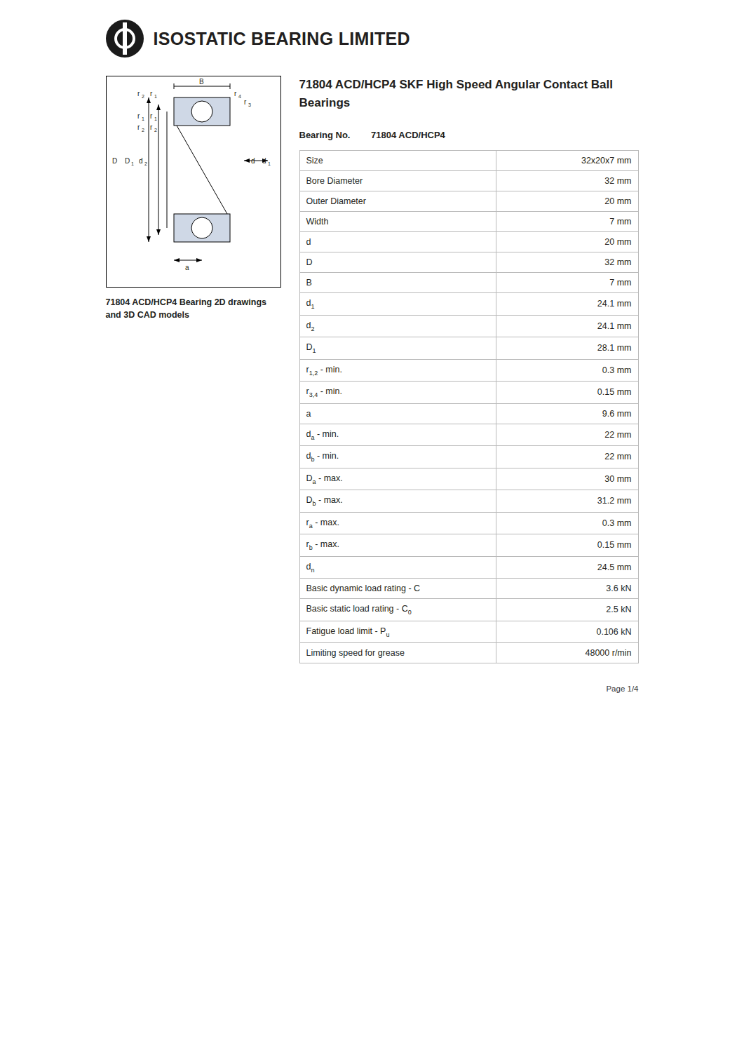ISOSTATIC BEARING LIMITED
B r2 r1 r4 r3 r1 r1 r2 r2 D D1 d2 d d1 a
71804 ACD/HCP4 Bearing 2D drawings and 3D CAD models
71804 ACD/HCP4 SKF High Speed Angular Contact Ball Bearings
Bearing No. 71804 ACD/HCP4
| Size | 32x20x7 mm |
| Bore Diameter | 32 mm |
| Outer Diameter | 20 mm |
| Width | 7 mm |
| d | 20 mm |
| D | 32 mm |
| B | 7 mm |
| d 1 | 24.1 mm |
| d 2 | 24.1 mm |
| D 1 | 28.1 mm |
| r 1,2 - min. | 0.3 mm |
| r 3,4 - min. | 0.15 mm |
| a | 9.6 mm |
| d a - min. | 22 mm |
| d b - min. | 22 mm |
| D a - max. | 30 mm |
| D b - max. | 31.2 mm |
| r a - max. | 0.3 mm |
| r b - max. | 0.15 mm |
| d n | 24.5 mm |
| Basic dynamic load rating - C | 3.6 kN |
| Basic static load rating - C 0 | 2.5 kN |
| Fatigue load limit - P u | 0.106 kN |
| Limiting speed for grease | 48000 r/min |
Page 1/4